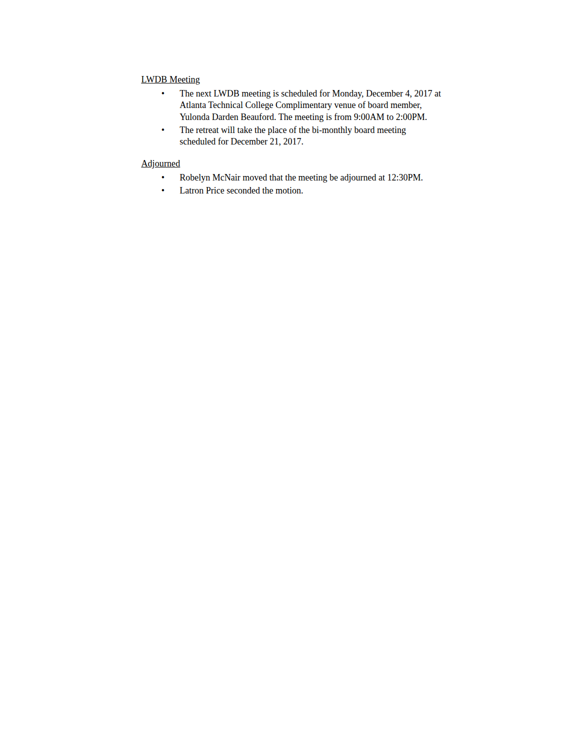LWDB Meeting
The next LWDB meeting is scheduled for Monday, December 4, 2017 at Atlanta Technical College Complimentary venue of board member, Yulonda Darden Beauford. The meeting is from 9:00AM to 2:00PM.
The retreat will take the place of the bi-monthly board meeting scheduled for December 21, 2017.
Adjourned
Robelyn McNair moved that the meeting be adjourned at 12:30PM.
Latron Price seconded the motion.